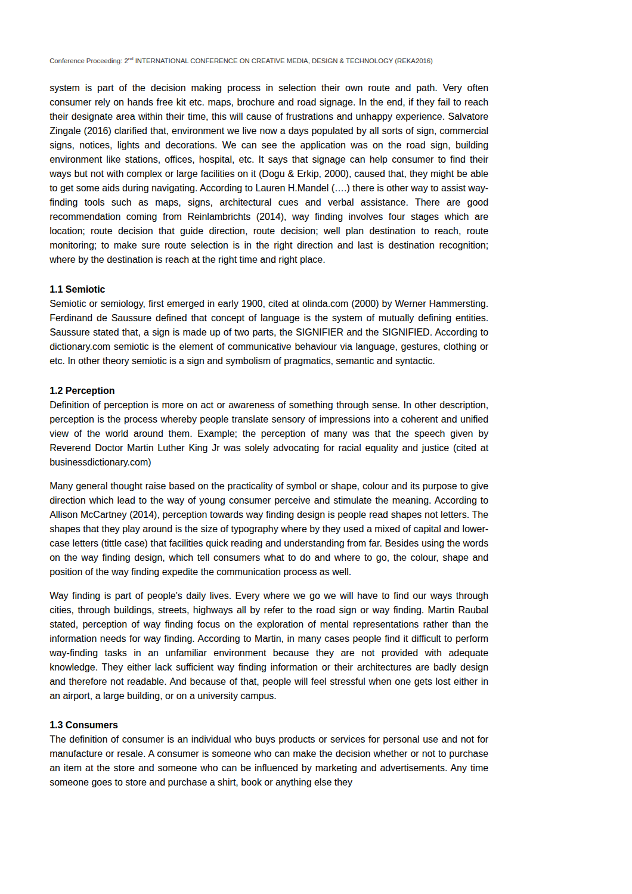Conference Proceeding: 2nd INTERNATIONAL CONFERENCE ON CREATIVE MEDIA, DESIGN & TECHNOLOGY (REKA2016)
system is part of the decision making process in selection their own route and path. Very often consumer rely on hands free kit etc. maps, brochure and road signage. In the end, if they fail to reach their designate area within their time, this will cause of frustrations and unhappy experience. Salvatore Zingale (2016) clarified that, environment we live now a days populated by all sorts of sign, commercial signs, notices, lights and decorations. We can see the application was on the road sign, building environment like stations, offices, hospital, etc. It says that signage can help consumer to find their ways but not with complex or large facilities on it (Dogu & Erkip, 2000), caused that, they might be able to get some aids during navigating. According to Lauren H.Mandel (….) there is other way to assist way-finding tools such as maps, signs, architectural cues and verbal assistance. There are good recommendation coming from Reinlambrichts (2014), way finding involves four stages which are location; route decision that guide direction, route decision; well plan destination to reach, route monitoring; to make sure route selection is in the right direction and last is destination recognition; where by the destination is reach at the right time and right place.
1.1 Semiotic
Semiotic or semiology, first emerged in early 1900, cited at olinda.com (2000) by Werner Hammersting. Ferdinand de Saussure defined that concept of language is the system of mutually defining entities. Saussure stated that, a sign is made up of two parts, the SIGNIFIER and the SIGNIFIED. According to dictionary.com semiotic is the element of communicative behaviour via language, gestures, clothing or etc. In other theory semiotic is a sign and symbolism of pragmatics, semantic and syntactic.
1.2 Perception
Definition of perception is more on act or awareness of something through sense. In other description, perception is the process whereby people translate sensory of impressions into a coherent and unified view of the world around them. Example; the perception of many was that the speech given by Reverend Doctor Martin Luther King Jr was solely advocating for racial equality and justice (cited at businessdictionary.com)
Many general thought raise based on the practicality of symbol or shape, colour and its purpose to give direction which lead to the way of young consumer perceive and stimulate the meaning. According to Allison McCartney (2014), perception towards way finding design is people read shapes not letters. The shapes that they play around is the size of typography where by they used a mixed of capital and lower-case letters (tittle case) that facilities quick reading and understanding from far. Besides using the words on the way finding design, which tell consumers what to do and where to go, the colour, shape and position of the way finding expedite the communication process as well.
Way finding is part of people's daily lives. Every where we go we will have to find our ways through cities, through buildings, streets, highways all by refer to the road sign or way finding. Martin Raubal stated, perception of way finding focus on the exploration of mental representations rather than the information needs for way finding. According to Martin, in many cases people find it difficult to perform way-finding tasks in an unfamiliar environment because they are not provided with adequate knowledge. They either lack sufficient way finding information or their architectures are badly design and therefore not readable. And because of that, people will feel stressful when one gets lost either in an airport, a large building, or on a university campus.
1.3 Consumers
The definition of consumer is an individual who buys products or services for personal use and not for manufacture or resale. A consumer is someone who can make the decision whether or not to purchase an item at the store and someone who can be influenced by marketing and advertisements. Any time someone goes to store and purchase a shirt, book or anything else they